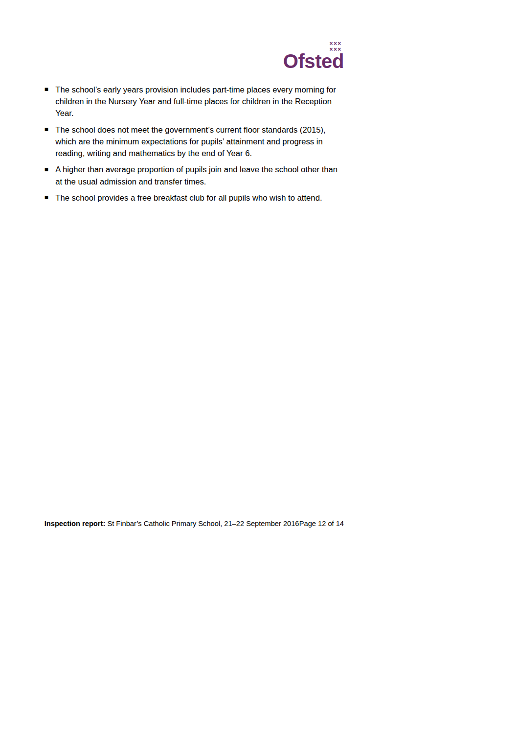×××
××× Ofsted
The school’s early years provision includes part-time places every morning for children in the Nursery Year and full-time places for children in the Reception Year.
The school does not meet the government’s current floor standards (2015), which are the minimum expectations for pupils’ attainment and progress in reading, writing and mathematics by the end of Year 6.
A higher than average proportion of pupils join and leave the school other than at the usual admission and transfer times.
The school provides a free breakfast club for all pupils who wish to attend.
Inspection report: St Finbar’s Catholic Primary School, 21–22 September 2016
Page 12 of 14